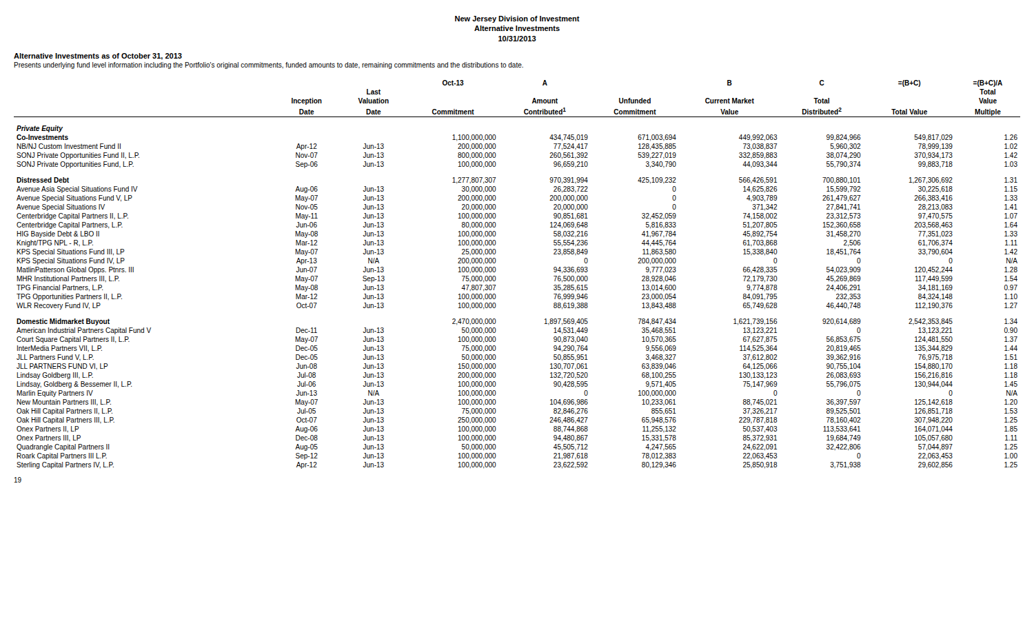New Jersey Division of Investment
Alternative Investments
10/31/2013
Alternative Investments as of October 31, 2013
Presents underlying fund level information including the Portfolio's original commitments, funded amounts to date, remaining commitments and the distributions to date.
| | | | Oct-13 | A | | B | C | =(B+C) | =(B+C)/A |
| --- | --- | --- | --- | --- | --- | --- | --- | --- | --- |
| | | Last | | | | | | | Total |
| | Inception | Valuation | | Amount | Unfunded | Current Market | Total | | Value |
| | Date | Date | Commitment | Contributed 1 | Commitment | Value | Distributed 2 | Total Value | Multiple |
| Private Equity | |
| Co-Investments | | | 1,100,000,000 | 434,745,019 | 671,003,694 | 449,992,063 | 99,824,966 | 549,817,029 | 1.26 |
| NB/NJ Custom Investment Fund II | Apr-12 | Jun-13 | 200,000,000 | 77,524,417 | 128,435,885 | 73,038,837 | 5,960,302 | 78,999,139 | 1.02 |
| SONJ Private Opportunities Fund II, L.P. | Nov-07 | Jun-13 | 800,000,000 | 260,561,392 | 539,227,019 | 332,859,883 | 38,074,290 | 370,934,173 | 1.42 |
| SONJ Private Opportunities Fund, L.P. | Sep-06 | Jun-13 | 100,000,000 | 96,659,210 | 3,340,790 | 44,093,344 | 55,790,374 | 99,883,718 | 1.03 |
| Distressed Debt | | | 1,277,807,307 | 970,391,994 | 425,109,232 | 566,426,591 | 700,880,101 | 1,267,306,692 | 1.31 |
| Avenue Asia Special Situations Fund IV | Aug-06 | Jun-13 | 30,000,000 | 26,283,722 | 0 | 14,625,826 | 15,599,792 | 30,225,618 | 1.15 |
| Avenue Special Situations Fund V, LP | May-07 | Jun-13 | 200,000,000 | 200,000,000 | 0 | 4,903,789 | 261,479,627 | 266,383,416 | 1.33 |
| Avenue Special Situations IV | Nov-05 | Jun-13 | 20,000,000 | 20,000,000 | 0 | 371,342 | 27,841,741 | 28,213,083 | 1.41 |
| Centerbridge Capital Partners II, L.P. | May-11 | Jun-13 | 100,000,000 | 90,851,681 | 32,452,059 | 74,158,002 | 23,312,573 | 97,470,575 | 1.07 |
| Centerbridge Capital Partners, L.P. | Jun-06 | Jun-13 | 80,000,000 | 124,069,648 | 5,816,833 | 51,207,805 | 152,360,658 | 203,568,463 | 1.64 |
| HIG Bayside Debt & LBO II | May-08 | Jun-13 | 100,000,000 | 58,032,216 | 41,967,784 | 45,892,754 | 31,458,270 | 77,351,023 | 1.33 |
| Knight/TPG NPL - R, L.P. | Mar-12 | Jun-13 | 100,000,000 | 55,554,236 | 44,445,764 | 61,703,868 | 2,506 | 61,706,374 | 1.11 |
| KPS Special Situations Fund III, LP | May-07 | Jun-13 | 25,000,000 | 23,858,849 | 11,863,580 | 15,338,840 | 18,451,764 | 33,790,604 | 1.42 |
| KPS Special Situations Fund IV, LP | Apr-13 | N/A | 200,000,000 | 0 | 200,000,000 | 0 | 0 | 0 | N/A |
| MatlinPatterson Global Opps. Ptnrs. III | Jun-07 | Jun-13 | 100,000,000 | 94,336,693 | 9,777,023 | 66,428,335 | 54,023,909 | 120,452,244 | 1.28 |
| MHR Institutional Partners III, L.P. | May-07 | Sep-13 | 75,000,000 | 76,500,000 | 28,928,046 | 72,179,730 | 45,269,869 | 117,449,599 | 1.54 |
| TPG Financial Partners, L.P. | May-08 | Jun-13 | 47,807,307 | 35,285,615 | 13,014,600 | 9,774,878 | 24,406,291 | 34,181,169 | 0.97 |
| TPG Opportunities Partners II, L.P. | Mar-12 | Jun-13 | 100,000,000 | 76,999,946 | 23,000,054 | 84,091,795 | 232,353 | 84,324,148 | 1.10 |
| WLR Recovery Fund IV, LP | Oct-07 | Jun-13 | 100,000,000 | 88,619,388 | 13,843,488 | 65,749,628 | 46,440,748 | 112,190,376 | 1.27 |
| Domestic Midmarket Buyout | | | 2,470,000,000 | 1,897,569,405 | 784,847,434 | 1,621,739,156 | 920,614,689 | 2,542,353,845 | 1.34 |
| American Industrial Partners Capital Fund V | Dec-11 | Jun-13 | 50,000,000 | 14,531,449 | 35,468,551 | 13,123,221 | 0 | 13,123,221 | 0.90 |
| Court Square Capital Partners II, L.P. | May-07 | Jun-13 | 100,000,000 | 90,873,040 | 10,570,365 | 67,627,875 | 56,853,675 | 124,481,550 | 1.37 |
| InterMedia Partners VII, L.P. | Dec-05 | Jun-13 | 75,000,000 | 94,290,764 | 9,556,069 | 114,525,364 | 20,819,465 | 135,344,829 | 1.44 |
| JLL Partners Fund V, L.P. | Dec-05 | Jun-13 | 50,000,000 | 50,855,951 | 3,468,327 | 37,612,802 | 39,362,916 | 76,975,718 | 1.51 |
| JLL PARTNERS FUND VI, LP | Jun-08 | Jun-13 | 150,000,000 | 130,707,061 | 63,839,046 | 64,125,066 | 90,755,104 | 154,880,170 | 1.18 |
| Lindsay Goldberg III, L.P. | Jul-08 | Jun-13 | 200,000,000 | 132,720,520 | 68,100,255 | 130,133,123 | 26,083,693 | 156,216,816 | 1.18 |
| Lindsay, Goldberg & Bessemer II, L.P. | Jul-06 | Jun-13 | 100,000,000 | 90,428,595 | 9,571,405 | 75,147,969 | 55,796,075 | 130,944,044 | 1.45 |
| Marlin Equity Partners IV | Jun-13 | N/A | 100,000,000 | 0 | 100,000,000 | 0 | 0 | 0 | N/A |
| New Mountain Partners III, L.P. | May-07 | Jun-13 | 100,000,000 | 104,696,986 | 10,233,061 | 88,745,021 | 36,397,597 | 125,142,618 | 1.20 |
| Oak Hill Capital Partners II, L.P. | Jul-05 | Jun-13 | 75,000,000 | 82,846,276 | 855,651 | 37,326,217 | 89,525,501 | 126,851,718 | 1.53 |
| Oak Hill Capital Partners III, L.P. | Oct-07 | Jun-13 | 250,000,000 | 246,486,427 | 65,948,576 | 229,787,818 | 78,160,402 | 307,948,220 | 1.25 |
| Onex Partners II, LP | Aug-06 | Jun-13 | 100,000,000 | 88,744,868 | 11,255,132 | 50,537,403 | 113,533,641 | 164,071,044 | 1.85 |
| Onex Partners III, LP | Dec-08 | Jun-13 | 100,000,000 | 94,480,867 | 15,331,578 | 85,372,931 | 19,684,749 | 105,057,680 | 1.11 |
| Quadrangle Capital Partners II | Aug-05 | Jun-13 | 50,000,000 | 45,505,712 | 4,247,565 | 24,622,091 | 32,422,806 | 57,044,897 | 1.25 |
| Roark Capital Partners III L.P. | Sep-12 | Jun-13 | 100,000,000 | 21,987,618 | 78,012,383 | 22,063,453 | 0 | 22,063,453 | 1.00 |
| Sterling Capital Partners IV, L.P. | Apr-12 | Jun-13 | 100,000,000 | 23,622,592 | 80,129,346 | 25,850,918 | 3,751,938 | 29,602,856 | 1.25 |
19